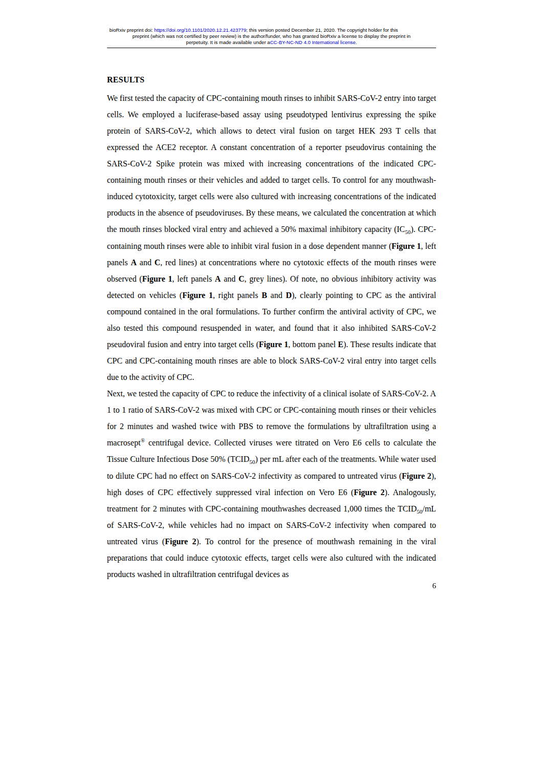bioRxiv preprint doi: https://doi.org/10.1101/2020.12.21.423779; this version posted December 21, 2020. The copyright holder for this
preprint (which was not certified by peer review) is the author/funder, who has granted bioRxiv a license to display the preprint in
perpetuity. It is made available under aCC-BY-NC-ND 4.0 International license.
RESULTS
We first tested the capacity of CPC-containing mouth rinses to inhibit SARS-CoV-2 entry into target cells. We employed a luciferase-based assay using pseudotyped lentivirus expressing the spike protein of SARS-CoV-2, which allows to detect viral fusion on target HEK 293 T cells that expressed the ACE2 receptor. A constant concentration of a reporter pseudovirus containing the SARS-CoV-2 Spike protein was mixed with increasing concentrations of the indicated CPC-containing mouth rinses or their vehicles and added to target cells. To control for any mouthwash-induced cytotoxicity, target cells were also cultured with increasing concentrations of the indicated products in the absence of pseudoviruses. By these means, we calculated the concentration at which the mouth rinses blocked viral entry and achieved a 50% maximal inhibitory capacity (IC50). CPC-containing mouth rinses were able to inhibit viral fusion in a dose dependent manner (Figure 1, left panels A and C, red lines) at concentrations where no cytotoxic effects of the mouth rinses were observed (Figure 1, left panels A and C, grey lines). Of note, no obvious inhibitory activity was detected on vehicles (Figure 1, right panels B and D), clearly pointing to CPC as the antiviral compound contained in the oral formulations. To further confirm the antiviral activity of CPC, we also tested this compound resuspended in water, and found that it also inhibited SARS-CoV-2 pseudoviral fusion and entry into target cells (Figure 1, bottom panel E). These results indicate that CPC and CPC-containing mouth rinses are able to block SARS-CoV-2 viral entry into target cells due to the activity of CPC.
Next, we tested the capacity of CPC to reduce the infectivity of a clinical isolate of SARS-CoV-2. A 1 to 1 ratio of SARS-CoV-2 was mixed with CPC or CPC-containing mouth rinses or their vehicles for 2 minutes and washed twice with PBS to remove the formulations by ultrafiltration using a macrosept® centrifugal device. Collected viruses were titrated on Vero E6 cells to calculate the Tissue Culture Infectious Dose 50% (TCID50) per mL after each of the treatments. While water used to dilute CPC had no effect on SARS-CoV-2 infectivity as compared to untreated virus (Figure 2), high doses of CPC effectively suppressed viral infection on Vero E6 (Figure 2). Analogously, treatment for 2 minutes with CPC-containing mouthwashes decreased 1,000 times the TCID50/mL of SARS-CoV-2, while vehicles had no impact on SARS-CoV-2 infectivity when compared to untreated virus (Figure 2). To control for the presence of mouthwash remaining in the viral preparations that could induce cytotoxic effects, target cells were also cultured with the indicated products washed in ultrafiltration centrifugal devices as
6